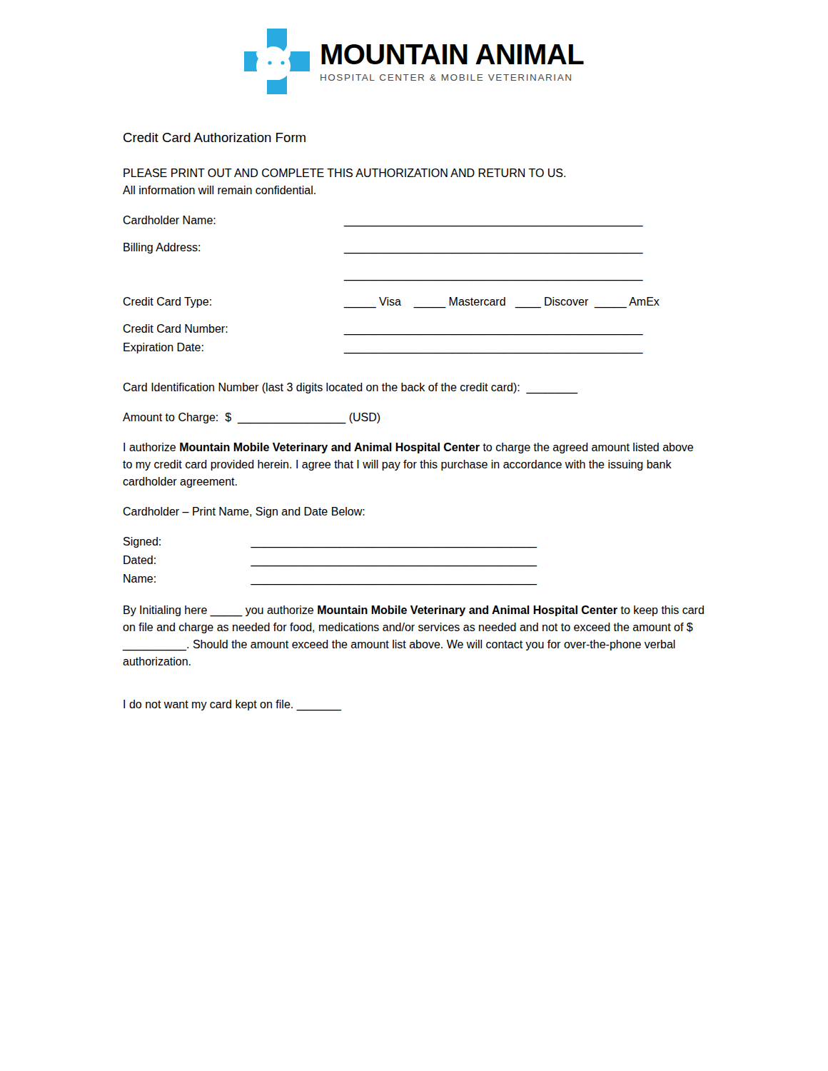MOUNTAIN ANIMAL
HOSPITAL CENTER & MOBILE VETERINARIAN
Credit Card Authorization Form
PLEASE PRINT OUT AND COMPLETE THIS AUTHORIZATION AND RETURN TO US.
All information will remain confidential.
| Cardholder Name: | _______________________________________________ |
| Billing Address: | _______________________________________________ |
| | _______________________________________________ |
| Credit Card Type: | _____ Visa _____ Mastercard ____ Discover _____ AmEx |
| Credit Card Number: | _______________________________________________ |
| Expiration Date: | _______________________________________________ |
Card Identification Number (last 3 digits located on the back of the credit card): ________
Amount to Charge: $ _________________ (USD)
I authorize Mountain Mobile Veterinary and Animal Hospital Center to charge the agreed amount listed above to my credit card provided herein. I agree that I will pay for this purchase in accordance with the issuing bank cardholder agreement.
Cardholder – Print Name, Sign and Date Below:
| Signed: | _____________________________________________ |
| Dated: | _____________________________________________ |
| Name: | _____________________________________________ |
By Initialing here _____ you authorize Mountain Mobile Veterinary and Animal Hospital Center to keep this card on file and charge as needed for food, medications and/or services as needed and not to exceed the amount of $ __________. Should the amount exceed the amount list above. We will contact you for over-the-phone verbal authorization.
I do not want my card kept on file. _______